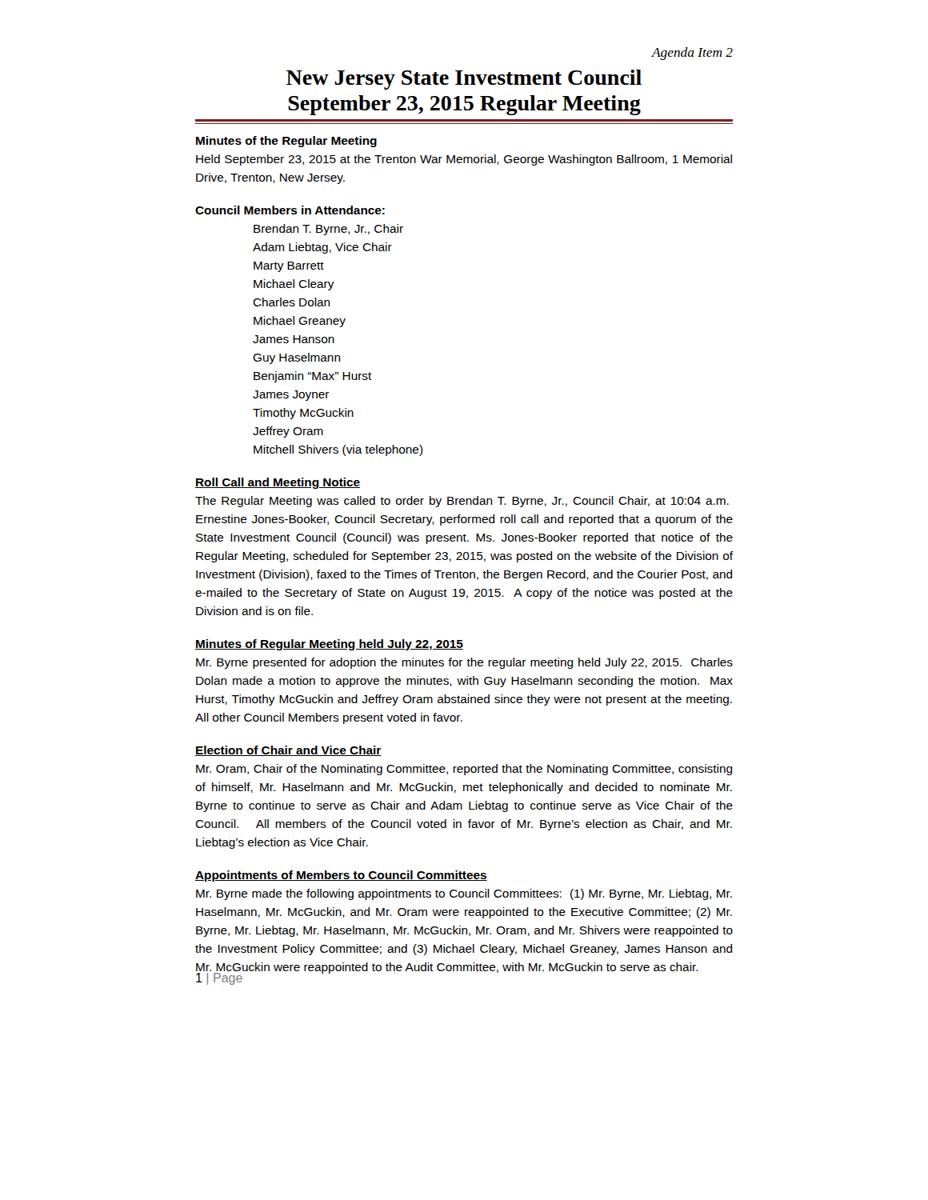Agenda Item 2
New Jersey State Investment Council September 23, 2015 Regular Meeting
Minutes of the Regular Meeting
Held September 23, 2015 at the Trenton War Memorial, George Washington Ballroom, 1 Memorial Drive, Trenton, New Jersey.
Council Members in Attendance:
Brendan T. Byrne, Jr., Chair
Adam Liebtag, Vice Chair
Marty Barrett
Michael Cleary
Charles Dolan
Michael Greaney
James Hanson
Guy Haselmann
Benjamin “Max” Hurst
James Joyner
Timothy McGuckin
Jeffrey Oram
Mitchell Shivers (via telephone)
Roll Call and Meeting Notice
The Regular Meeting was called to order by Brendan T. Byrne, Jr., Council Chair, at 10:04 a.m. Ernestine Jones-Booker, Council Secretary, performed roll call and reported that a quorum of the State Investment Council (Council) was present. Ms. Jones-Booker reported that notice of the Regular Meeting, scheduled for September 23, 2015, was posted on the website of the Division of Investment (Division), faxed to the Times of Trenton, the Bergen Record, and the Courier Post, and e-mailed to the Secretary of State on August 19, 2015. A copy of the notice was posted at the Division and is on file.
Minutes of Regular Meeting held July 22, 2015
Mr. Byrne presented for adoption the minutes for the regular meeting held July 22, 2015. Charles Dolan made a motion to approve the minutes, with Guy Haselmann seconding the motion. Max Hurst, Timothy McGuckin and Jeffrey Oram abstained since they were not present at the meeting. All other Council Members present voted in favor.
Election of Chair and Vice Chair
Mr. Oram, Chair of the Nominating Committee, reported that the Nominating Committee, consisting of himself, Mr. Haselmann and Mr. McGuckin, met telephonically and decided to nominate Mr. Byrne to continue to serve as Chair and Adam Liebtag to continue serve as Vice Chair of the Council. All members of the Council voted in favor of Mr. Byrne’s election as Chair, and Mr. Liebtag’s election as Vice Chair.
Appointments of Members to Council Committees
Mr. Byrne made the following appointments to Council Committees: (1) Mr. Byrne, Mr. Liebtag, Mr. Haselmann, Mr. McGuckin, and Mr. Oram were reappointed to the Executive Committee; (2) Mr. Byrne, Mr. Liebtag, Mr. Haselmann, Mr. McGuckin, Mr. Oram, and Mr. Shivers were reappointed to the Investment Policy Committee; and (3) Michael Cleary, Michael Greaney, James Hanson and Mr. McGuckin were reappointed to the Audit Committee, with Mr. McGuckin to serve as chair.
1 | Page